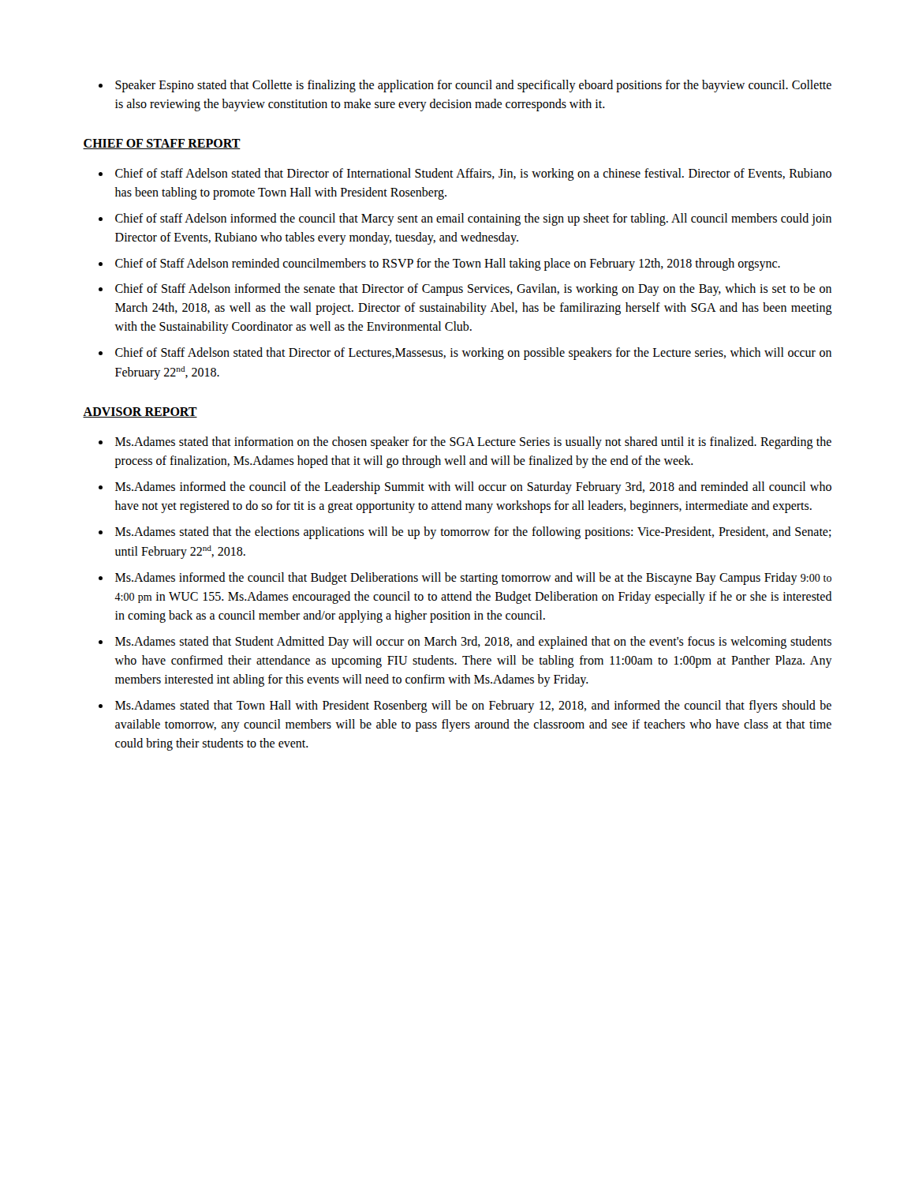Speaker Espino stated that Collette is finalizing the application for council and specifically eboard positions for the bayview council. Collette is also reviewing the bayview constitution to make sure every decision made corresponds with it.
CHIEF OF STAFF REPORT
Chief of staff Adelson stated that Director of International Student Affairs, Jin, is working on a chinese festival. Director of Events, Rubiano has been tabling to promote Town Hall with President Rosenberg.
Chief of staff Adelson informed the council that Marcy sent an email containing the sign up sheet for tabling. All council members could join Director of Events, Rubiano who tables every monday, tuesday, and wednesday.
Chief of Staff Adelson reminded councilmembers to RSVP for the Town Hall taking place on February 12th, 2018 through orgsync.
Chief of Staff Adelson informed the senate that Director of Campus Services, Gavilan, is working on Day on the Bay, which is set to be on March 24th, 2018, as well as the wall project. Director of sustainability Abel, has be familirazing herself with SGA and has been meeting with the Sustainability Coordinator as well as the Environmental Club.
Chief of Staff Adelson stated that Director of Lectures,Massesus, is working on possible speakers for the Lecture series, which will occur on February 22nd, 2018.
ADVISOR REPORT
Ms.Adames stated that information on the chosen speaker for the SGA Lecture Series is usually not shared until it is finalized. Regarding the process of finalization, Ms.Adames hoped that it will go through well and will be finalized by the end of the week.
Ms.Adames informed the council of the Leadership Summit with will occur on Saturday February 3rd, 2018 and reminded all council who have not yet registered to do so for tit is a great opportunity to attend many workshops for all leaders, beginners, intermediate and experts.
Ms.Adames stated that the elections applications will be up by tomorrow for the following positions: Vice-President, President, and Senate; until February 22nd, 2018.
Ms.Adames informed the council that Budget Deliberations will be starting tomorrow and will be at the Biscayne Bay Campus Friday 9:00 to 4:00 pm in WUC 155. Ms.Adames encouraged the council to to attend the Budget Deliberation on Friday especially if he or she is interested in coming back as a council member and/or applying a higher position in the council.
Ms.Adames stated that Student Admitted Day will occur on March 3rd, 2018, and explained that on the event's focus is welcoming students who have confirmed their attendance as upcoming FIU students. There will be tabling from 11:00am to 1:00pm at Panther Plaza. Any members interested int abling for this events will need to confirm with Ms.Adames by Friday.
Ms.Adames stated that Town Hall with President Rosenberg will be on February 12, 2018, and informed the council that flyers should be available tomorrow, any council members will be able to pass flyers around the classroom and see if teachers who have class at that time could bring their students to the event.